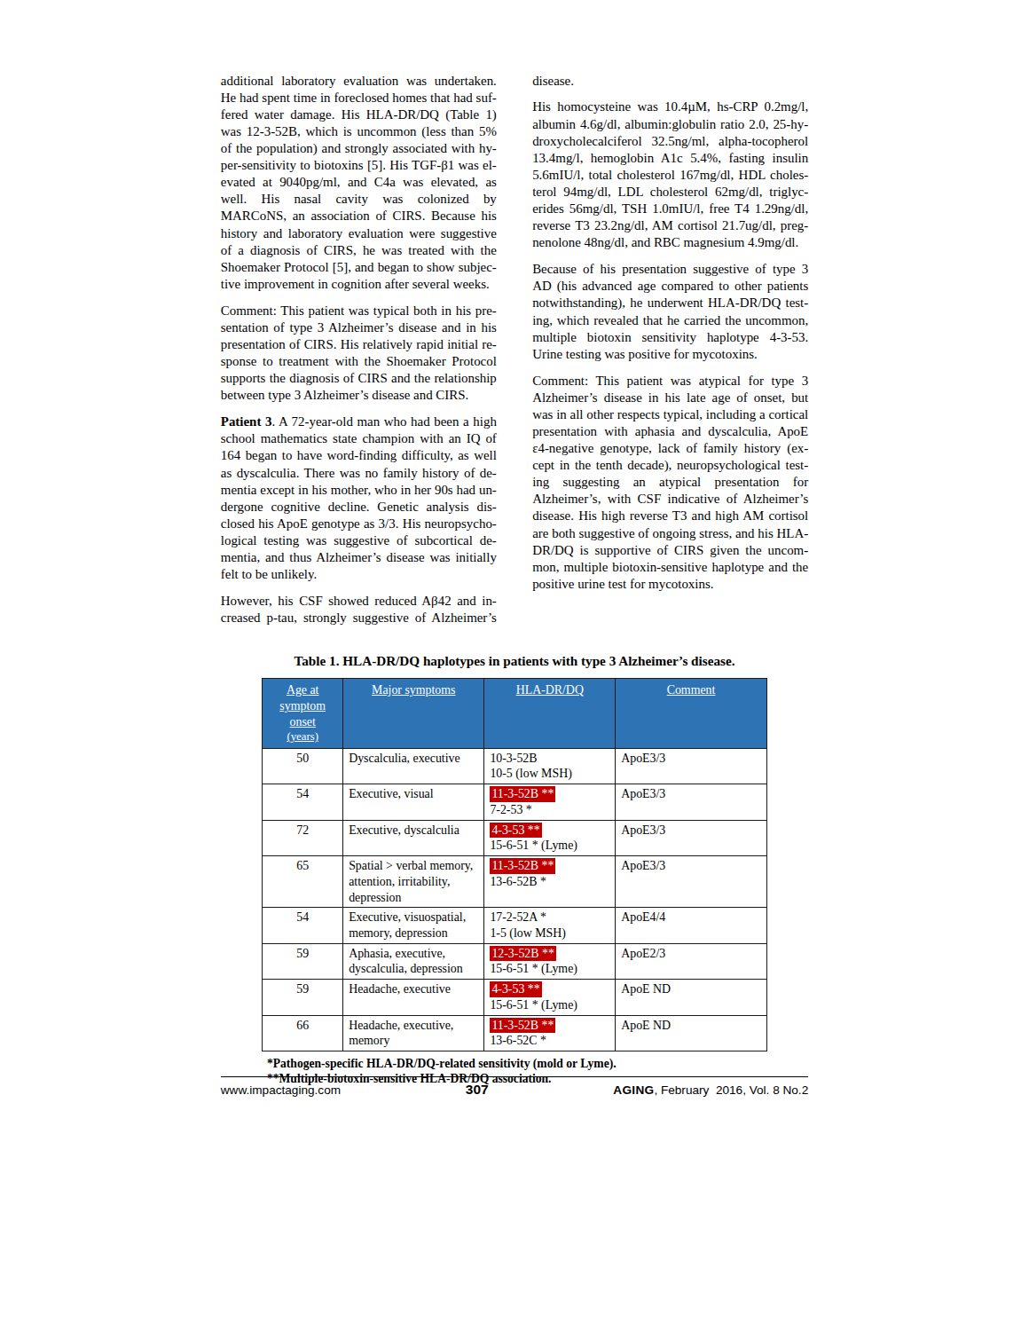additional laboratory evaluation was undertaken. He had spent time in foreclosed homes that had suffered water damage. His HLA-DR/DQ (Table 1) was 12-3-52B, which is uncommon (less than 5% of the population) and strongly associated with hyper-sensitivity to biotoxins [5]. His TGF-β1 was elevated at 9040pg/ml, and C4a was elevated, as well. His nasal cavity was colonized by MARCoNS, an association of CIRS. Because his history and laboratory evaluation were suggestive of a diagnosis of CIRS, he was treated with the Shoemaker Protocol [5], and began to show subjective improvement in cognition after several weeks.
Comment: This patient was typical both in his presentation of type 3 Alzheimer’s disease and in his presentation of CIRS. His relatively rapid initial response to treatment with the Shoemaker Protocol supports the diagnosis of CIRS and the relationship between type 3 Alzheimer’s disease and CIRS.
Patient 3. A 72-year-old man who had been a high school mathematics state champion with an IQ of 164 began to have word-finding difficulty, as well as dyscalculia. There was no family history of dementia except in his mother, who in her 90s had undergone cognitive decline. Genetic analysis disclosed his ApoE genotype as 3/3. His neuropsychological testing was suggestive of subcortical dementia, and thus Alzheimer’s disease was initially felt to be unlikely.
However, his CSF showed reduced Aβ42 and increased p-tau, strongly suggestive of Alzheimer’s disease.
His homocysteine was 10.4µM, hs-CRP 0.2mg/l, albumin 4.6g/dl, albumin:globulin ratio 2.0, 25-hydroxycholecalciferol 32.5ng/ml, alpha-tocopherol 13.4mg/l, hemoglobin A1c 5.4%, fasting insulin 5.6mIU/l, total cholesterol 167mg/dl, HDL cholesterol 94mg/dl, LDL cholesterol 62mg/dl, triglycerides 56mg/dl, TSH 1.0mIU/l, free T4 1.29ng/dl, reverse T3 23.2ng/dl, AM cortisol 21.7ug/dl, pregnenolone 48ng/dl, and RBC magnesium 4.9mg/dl.
Because of his presentation suggestive of type 3 AD (his advanced age compared to other patients notwithstanding), he underwent HLA-DR/DQ testing, which revealed that he carried the uncommon, multiple biotoxin sensitivity haplotype 4-3-53. Urine testing was positive for mycotoxins.
Comment: This patient was atypical for type 3 Alzheimer’s disease in his late age of onset, but was in all other respects typical, including a cortical presentation with aphasia and dyscalculia, ApoE ε4-negative genotype, lack of family history (except in the tenth decade), neuropsychological testing suggesting an atypical presentation for Alzheimer’s, with CSF indicative of Alzheimer’s disease. His high reverse T3 and high AM cortisol are both suggestive of ongoing stress, and his HLA-DR/DQ is supportive of CIRS given the uncommon, multiple biotoxin-sensitive haplotype and the positive urine test for mycotoxins.
Table 1. HLA-DR/DQ haplotypes in patients with type 3 Alzheimer’s disease.
| Age at symptom onset (years) | Major symptoms | HLA-DR/DQ | Comment |
| --- | --- | --- | --- |
| 50 | Dyscalculia, executive | 10-3-52B 10-5 (low MSH) | ApoE3/3 |
| 54 | Executive, visual | 11-3-52B ** 7-2-53 * | ApoE3/3 |
| 72 | Executive, dyscalculia | 4-3-53 ** 15-6-51 * (Lyme) | ApoE3/3 |
| 65 | Spatial > verbal memory, attention, irritability, depression | 11-3-52B ** 13-6-52B * | ApoE3/3 |
| 54 | Executive, visuospatial, memory, depression | 17-2-52A * 1-5 (low MSH) | ApoE4/4 |
| 59 | Aphasia, executive, dyscalculia, depression | 12-3-52B ** 15-6-51 * (Lyme) | ApoE2/3 |
| 59 | Headache, executive | 4-3-53 ** 15-6-51 * (Lyme) | ApoE ND |
| 66 | Headache, executive, memory | 11-3-52B ** 13-6-52C * | ApoE ND |
*Pathogen-specific HLA-DR/DQ-related sensitivity (mold or Lyme).
**Multiple-biotoxin-sensitive HLA-DR/DQ association.
www.impactaging.com
307
AGING, February 2016, Vol. 8 No.2